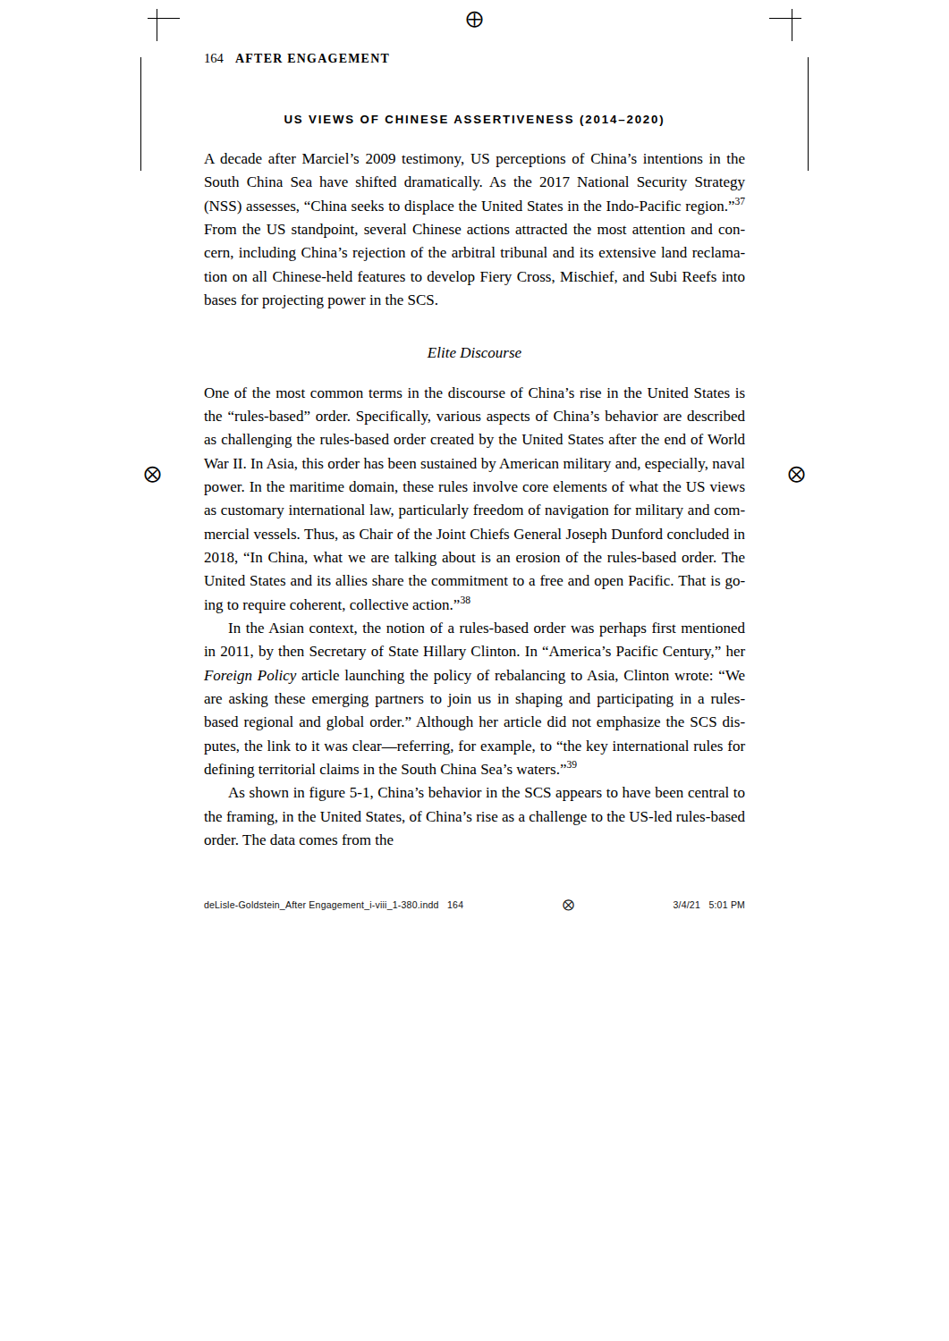⨁ ⨂ ⨂
164 AFTER ENGAGEMENT
US Views of Chinese Assertiveness (2014–2020)
A decade after Marciel’s 2009 testimony, US perceptions of China’s intentions in the South China Sea have shifted dramatically. As the 2017 National Security Strategy (NSS) assesses, “China seeks to displace the United States in the Indo-Pacific region.”37 From the US standpoint, several Chinese actions attracted the most attention and concern, including China’s rejection of the arbitral tribunal and its extensive land reclamation on all Chinese-held features to develop Fiery Cross, Mischief, and Subi Reefs into bases for projecting power in the SCS.
Elite Discourse
One of the most common terms in the discourse of China’s rise in the United States is the “rules-based” order. Specifically, various aspects of China’s behavior are described as challenging the rules-based order created by the United States after the end of World War II. In Asia, this order has been sustained by American military and, especially, naval power. In the maritime domain, these rules involve core elements of what the US views as customary international law, particularly freedom of navigation for military and commercial vessels. Thus, as Chair of the Joint Chiefs General Joseph Dunford concluded in 2018, “In China, what we are talking about is an erosion of the rules-based order. The United States and its allies share the commitment to a free and open Pacific. That is going to require coherent, collective action.”38
In the Asian context, the notion of a rules-based order was perhaps first mentioned in 2011, by then Secretary of State Hillary Clinton. In “America’s Pacific Century,” her Foreign Policy article launching the policy of rebalancing to Asia, Clinton wrote: “We are asking these emerging partners to join us in shaping and participating in a rules-based regional and global order.” Although her article did not emphasize the SCS disputes, the link to it was clear—referring, for example, to “the key international rules for defining territorial claims in the South China Sea’s waters.”39
As shown in figure 5-1, China’s behavior in the SCS appears to have been central to the framing, in the United States, of China’s rise as a challenge to the US-led rules-based order. The data comes from the
deLisle-Goldstein_After Engagement_i-viii_1-380.indd 164
⨂
3/4/21 5:01 PM